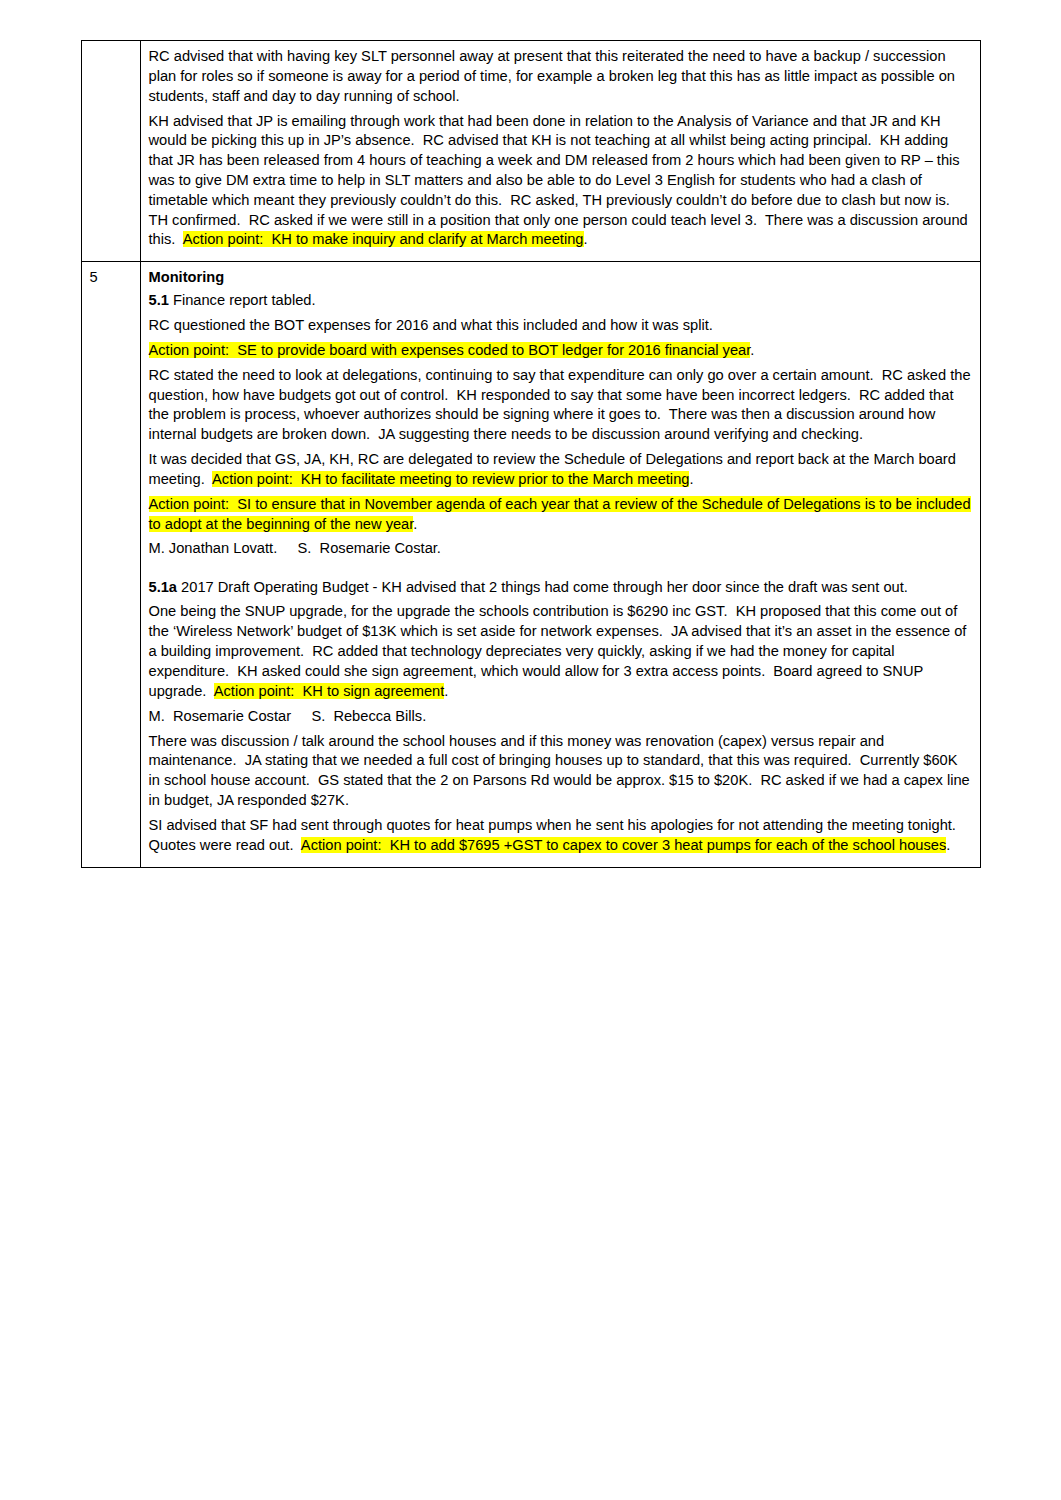| | RC advised that with having key SLT personnel away at present that this reiterated the need to have a backup / succession plan for roles so if someone is away for a period of time, for example a broken leg that this has as little impact as possible on students, staff and day to day running of school. KH advised that JP is emailing through work that had been done in relation to the Analysis of Variance and that JR and KH would be picking this up in JP’s absence. RC advised that KH is not teaching at all whilst being acting principal. KH adding that JR has been released from 4 hours of teaching a week and DM released from 2 hours which had been given to RP – this was to give DM extra time to help in SLT matters and also be able to do Level 3 English for students who had a clash of timetable which meant they previously couldn’t do this. RC asked, TH previously couldn’t do before due to clash but now is. TH confirmed. RC asked if we were still in a position that only one person could teach level 3. There was a discussion around this. Action point: KH to make inquiry and clarify at March meeting . |
| 5 | Monitoring 5.1 Finance report tabled. RC questioned the BOT expenses for 2016 and what this included and how it was split. Action point: SE to provide board with expenses coded to BOT ledger for 2016 financial year . RC stated the need to look at delegations, continuing to say that expenditure can only go over a certain amount. RC asked the question, how have budgets got out of control. KH responded to say that some have been incorrect ledgers. RC added that the problem is process, whoever authorizes should be signing where it goes to. There was then a discussion around how internal budgets are broken down. JA suggesting there needs to be discussion around verifying and checking. It was decided that GS, JA, KH, RC are delegated to review the Schedule of Delegations and report back at the March board meeting. Action point: KH to facilitate meeting to review prior to the March meeting . Action point: SI to ensure that in November agenda of each year that a review of the Schedule of Delegations is to be included to adopt at the beginning of the new year . M. Jonathan Lovatt. S. Rosemarie Costar. 5.1a 2017 Draft Operating Budget - KH advised that 2 things had come through her door since the draft was sent out. One being the SNUP upgrade, for the upgrade the schools contribution is $6290 inc GST. KH proposed that this come out of the ‘Wireless Network’ budget of $13K which is set aside for network expenses. JA advised that it’s an asset in the essence of a building improvement. RC added that technology depreciates very quickly, asking if we had the money for capital expenditure. KH asked could she sign agreement, which would allow for 3 extra access points. Board agreed to SNUP upgrade. Action point: KH to sign agreement . M. Rosemarie Costar S. Rebecca Bills. There was discussion / talk around the school houses and if this money was renovation (capex) versus repair and maintenance. JA stating that we needed a full cost of bringing houses up to standard, that this was required. Currently $60K in school house account. GS stated that the 2 on Parsons Rd would be approx. $15 to $20K. RC asked if we had a capex line in budget, JA responded $27K. SI advised that SF had sent through quotes for heat pumps when he sent his apologies for not attending the meeting tonight. Quotes were read out. Action point: KH to add $7695 +GST to capex to cover 3 heat pumps for each of the school houses . |